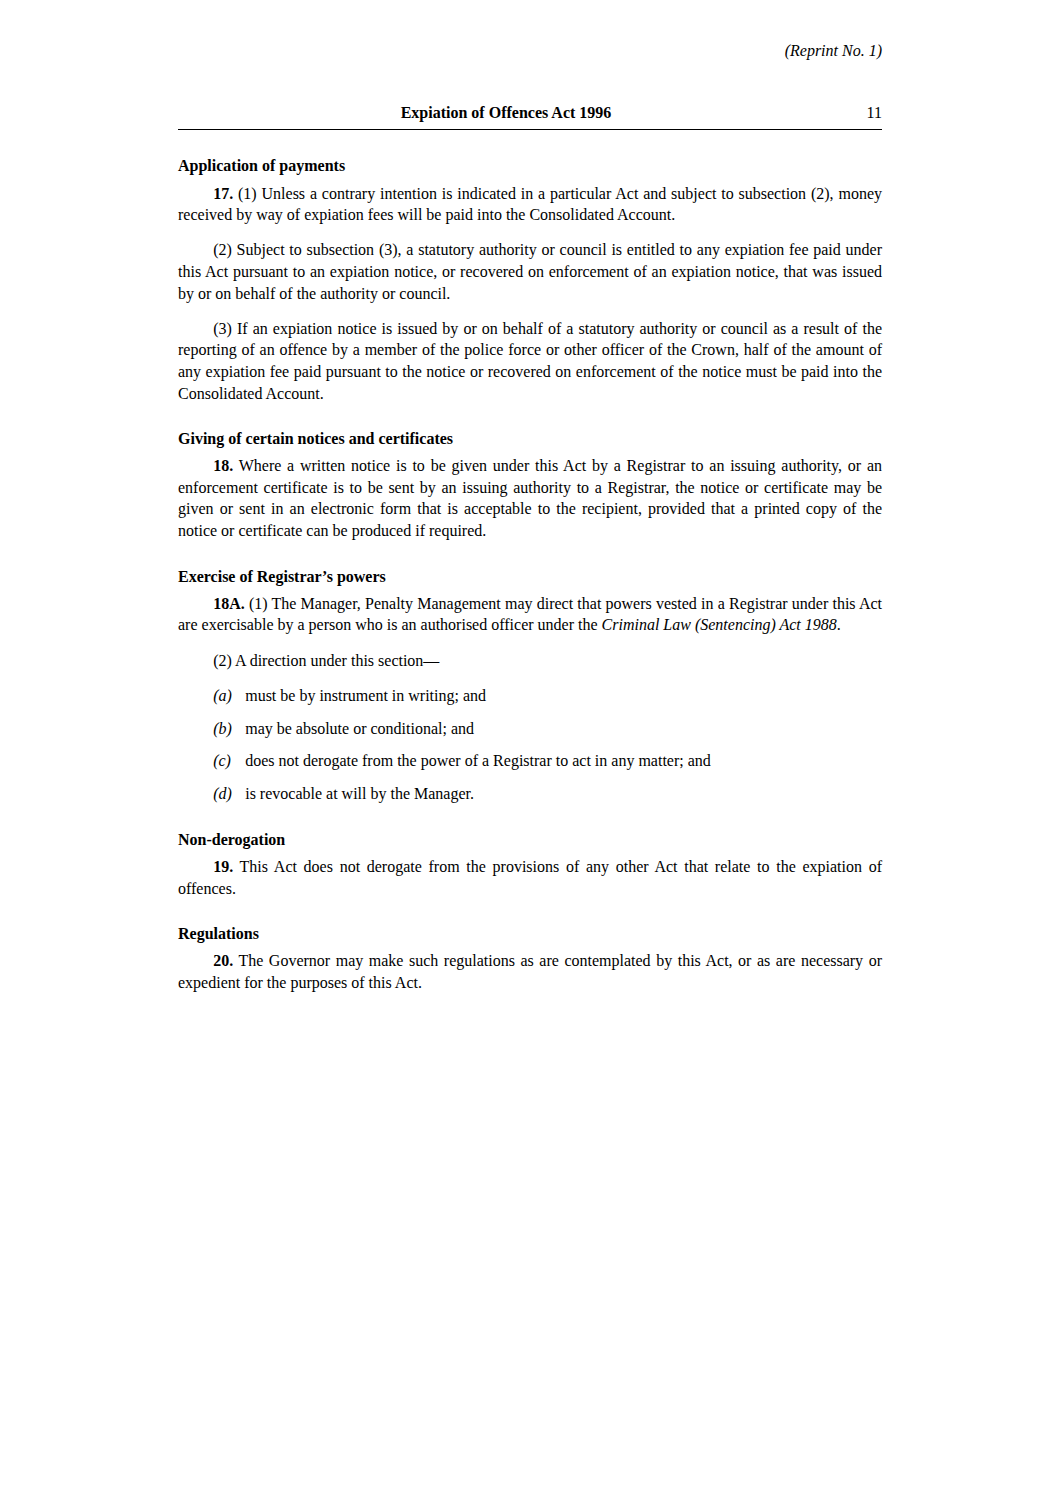(Reprint No. 1)
Expiation of Offences Act 1996
11
Application of payments
17. (1) Unless a contrary intention is indicated in a particular Act and subject to subsection (2), money received by way of expiation fees will be paid into the Consolidated Account.
(2) Subject to subsection (3), a statutory authority or council is entitled to any expiation fee paid under this Act pursuant to an expiation notice, or recovered on enforcement of an expiation notice, that was issued by or on behalf of the authority or council.
(3) If an expiation notice is issued by or on behalf of a statutory authority or council as a result of the reporting of an offence by a member of the police force or other officer of the Crown, half of the amount of any expiation fee paid pursuant to the notice or recovered on enforcement of the notice must be paid into the Consolidated Account.
Giving of certain notices and certificates
18. Where a written notice is to be given under this Act by a Registrar to an issuing authority, or an enforcement certificate is to be sent by an issuing authority to a Registrar, the notice or certificate may be given or sent in an electronic form that is acceptable to the recipient, provided that a printed copy of the notice or certificate can be produced if required.
Exercise of Registrar’s powers
18A. (1) The Manager, Penalty Management may direct that powers vested in a Registrar under this Act are exercisable by a person who is an authorised officer under the Criminal Law (Sentencing) Act 1988.
(2) A direction under this section—
(a) must be by instrument in writing; and
(b) may be absolute or conditional; and
(c) does not derogate from the power of a Registrar to act in any matter; and
(d) is revocable at will by the Manager.
Non-derogation
19. This Act does not derogate from the provisions of any other Act that relate to the expiation of offences.
Regulations
20. The Governor may make such regulations as are contemplated by this Act, or as are necessary or expedient for the purposes of this Act.